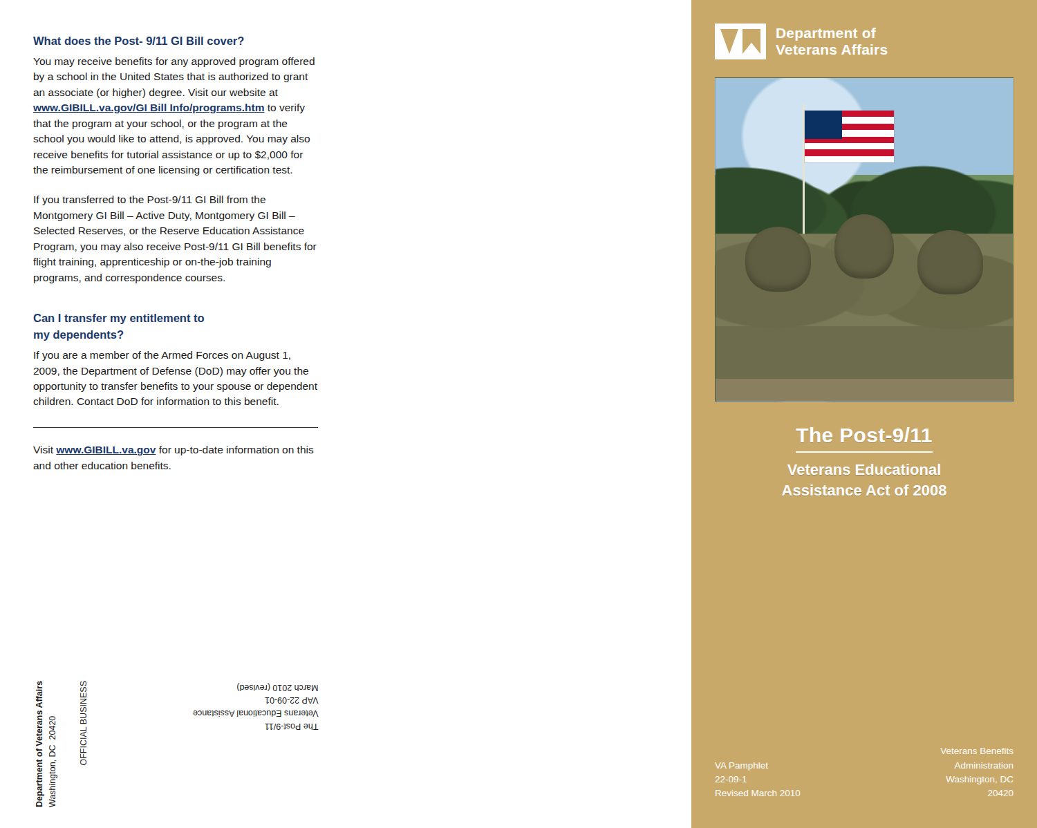What does the Post- 9/11 GI Bill cover?
You may receive benefits for any approved program offered by a school in the United States that is authorized to grant an associate (or higher) degree. Visit our website at www.GIBILL.va.gov/GI Bill Info/programs.htm to verify that the program at your school, or the program at the school you would like to attend, is approved. You may also receive benefits for tutorial assistance or up to $2,000 for the reimbursement of one licensing or certification test.
If you transferred to the Post-9/11 GI Bill from the Montgomery GI Bill – Active Duty, Montgomery GI Bill – Selected Reserves, or the Reserve Education Assistance Program, you may also receive Post-9/11 GI Bill benefits for flight training, apprenticeship or on-the-job training programs, and correspondence courses.
Can I transfer my entitlement to
my dependents?
If you are a member of the Armed Forces on August 1, 2009, the Department of Defense (DoD) may offer you the opportunity to transfer benefits to your spouse or dependent children. Contact DoD for information to this benefit.
Visit www.GIBILL.va.gov for up-to-date information on this and other education benefits.
Department of Veterans Affairs
Washington, DC 20420
OFFICIAL BUSINESS
The Post-9/11
Veterans Educational Assistance
VAP 22-09-01
March 2010 (revised)
Department of
Veterans Affairs
The Post-9/11
Veterans Educational
Assistance Act of 2008
VA Pamphlet
22-09-1
Revised March 2010
Veterans Benefits
Administration
Washington, DC
20420